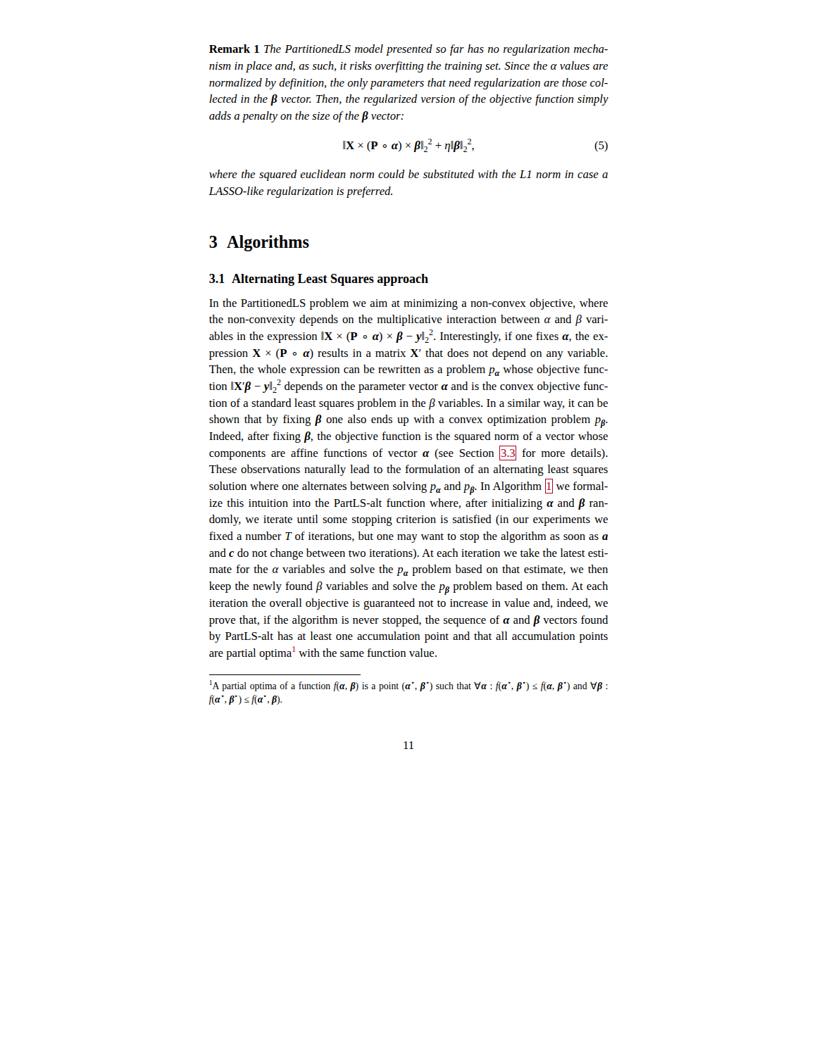Remark 1 The PartitionedLS model presented so far has no regularization mechanism in place and, as such, it risks overfitting the training set. Since the α values are normalized by definition, the only parameters that need regularization are those collected in the β vector. Then, the regularized version of the objective function simply adds a penalty on the size of the β vector:
‖X × (P ∘ α) × β‖22 + η‖β‖22, (5)
where the squared euclidean norm could be substituted with the L1 norm in case a LASSO-like regularization is preferred.
3 Algorithms
3.1 Alternating Least Squares approach
In the PartitionedLS problem we aim at minimizing a non-convex objective, where the non-convexity depends on the multiplicative interaction between α and β variables in the expression ‖X × (P ∘ α) × β − y‖22. Interestingly, if one fixes α, the expression X × (P ∘ α) results in a matrix X′ that does not depend on any variable. Then, the whole expression can be rewritten as a problem pα whose objective function ‖X′β − y‖22 depends on the parameter vector α and is the convex objective function of a standard least squares problem in the β variables. In a similar way, it can be shown that by fixing β one also ends up with a convex optimization problem pβ. Indeed, after fixing β, the objective function is the squared norm of a vector whose components are affine functions of vector α (see Section 3.3 for more details). These observations naturally lead to the formulation of an alternating least squares solution where one alternates between solving pα and pβ. In Algorithm 1 we formalize this intuition into the PartLS-alt function where, after initializing α and β randomly, we iterate until some stopping criterion is satisfied (in our experiments we fixed a number T of iterations, but one may want to stop the algorithm as soon as a and c do not change between two iterations). At each iteration we take the latest estimate for the α variables and solve the pα problem based on that estimate, we then keep the newly found β variables and solve the pβ problem based on them. At each iteration the overall objective is guaranteed not to increase in value and, indeed, we prove that, if the algorithm is never stopped, the sequence of α and β vectors found by PartLS-alt has at least one accumulation point and that all accumulation points are partial optima1 with the same function value.
1A partial optima of a function f(α, β) is a point (α⋆, β⋆) such that ∀α : f(α⋆, β⋆) ≤ f(α, β⋆) and ∀β : f(α⋆, β⋆) ≤ f(α⋆, β).
11